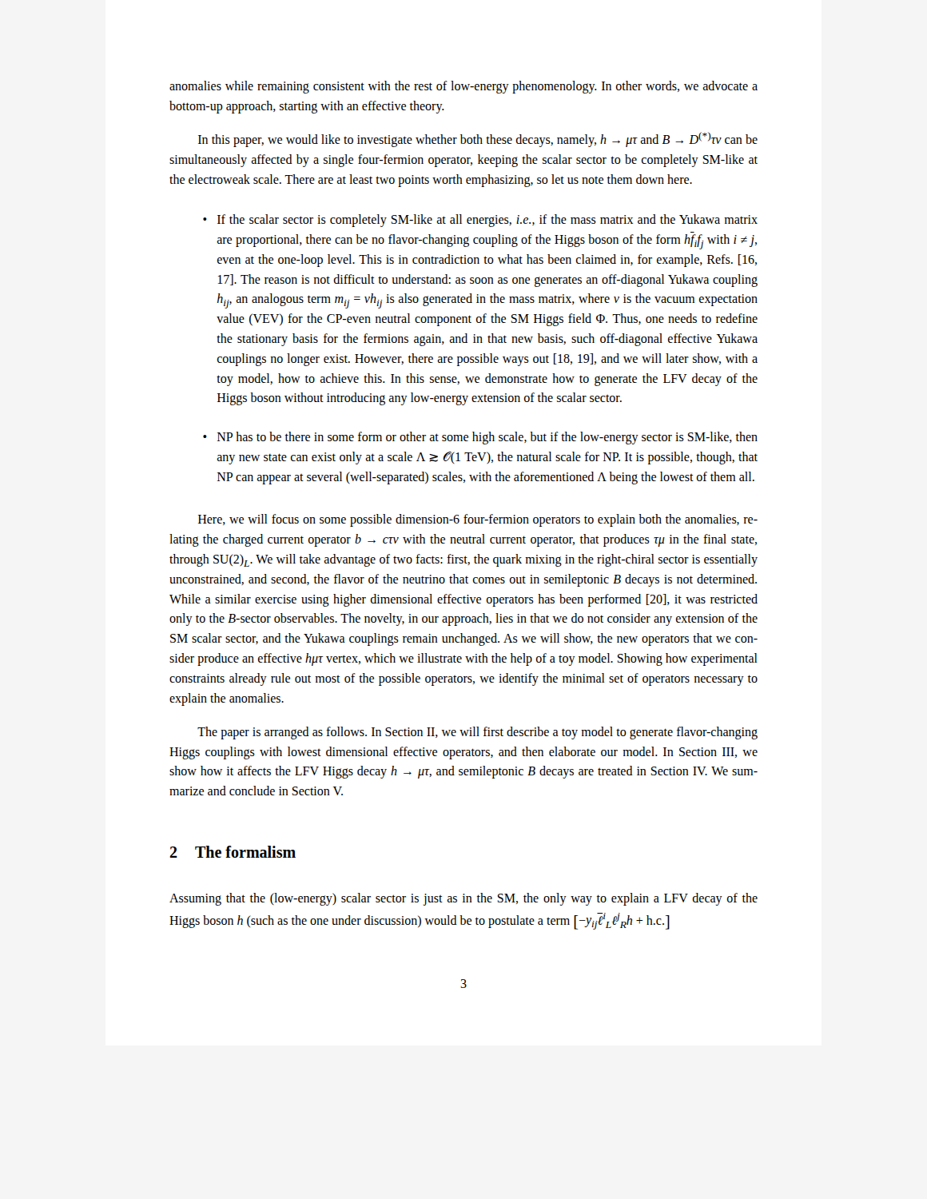anomalies while remaining consistent with the rest of low-energy phenomenology. In other words, we advocate a bottom-up approach, starting with an effective theory.
In this paper, we would like to investigate whether both these decays, namely, h → μτ and B → D(*)τν can be simultaneously affected by a single four-fermion operator, keeping the scalar sector to be completely SM-like at the electroweak scale. There are at least two points worth emphasizing, so let us note them down here.
If the scalar sector is completely SM-like at all energies, i.e., if the mass matrix and the Yukawa matrix are proportional, there can be no flavor-changing coupling of the Higgs boson of the form hfifj with i ≠ j, even at the one-loop level. This is in contradiction to what has been claimed in, for example, Refs. [16, 17]. The reason is not difficult to understand: as soon as one generates an off-diagonal Yukawa coupling hij, an analogous term mij = vhij is also generated in the mass matrix, where v is the vacuum expectation value (VEV) for the CP-even neutral component of the SM Higgs field Φ. Thus, one needs to redefine the stationary basis for the fermions again, and in that new basis, such off-diagonal effective Yukawa couplings no longer exist. However, there are possible ways out [18, 19], and we will later show, with a toy model, how to achieve this. In this sense, we demonstrate how to generate the LFV decay of the Higgs boson without introducing any low-energy extension of the scalar sector.
NP has to be there in some form or other at some high scale, but if the low-energy sector is SM-like, then any new state can exist only at a scale Λ ≳ 𝒪(1 TeV), the natural scale for NP. It is possible, though, that NP can appear at several (well-separated) scales, with the aforementioned Λ being the lowest of them all.
Here, we will focus on some possible dimension-6 four-fermion operators to explain both the anomalies, relating the charged current operator b → cτν with the neutral current operator, that produces τμ in the final state, through SU(2)L. We will take advantage of two facts: first, the quark mixing in the right-chiral sector is essentially unconstrained, and second, the flavor of the neutrino that comes out in semileptonic B decays is not determined. While a similar exercise using higher dimensional effective operators has been performed [20], it was restricted only to the B-sector observables. The novelty, in our approach, lies in that we do not consider any extension of the SM scalar sector, and the Yukawa couplings remain unchanged. As we will show, the new operators that we consider produce an effective hμτ vertex, which we illustrate with the help of a toy model. Showing how experimental constraints already rule out most of the possible operators, we identify the minimal set of operators necessary to explain the anomalies.
The paper is arranged as follows. In Section II, we will first describe a toy model to generate flavor-changing Higgs couplings with lowest dimensional effective operators, and then elaborate our model. In Section III, we show how it affects the LFV Higgs decay h → μτ, and semileptonic B decays are treated in Section IV. We summarize and conclude in Section V.
2 The formalism
Assuming that the (low-energy) scalar sector is just as in the SM, the only way to explain a LFV decay of the Higgs boson h (such as the one under discussion) would be to postulate a term [−yij ℓiLℓjRh + h.c.]
3